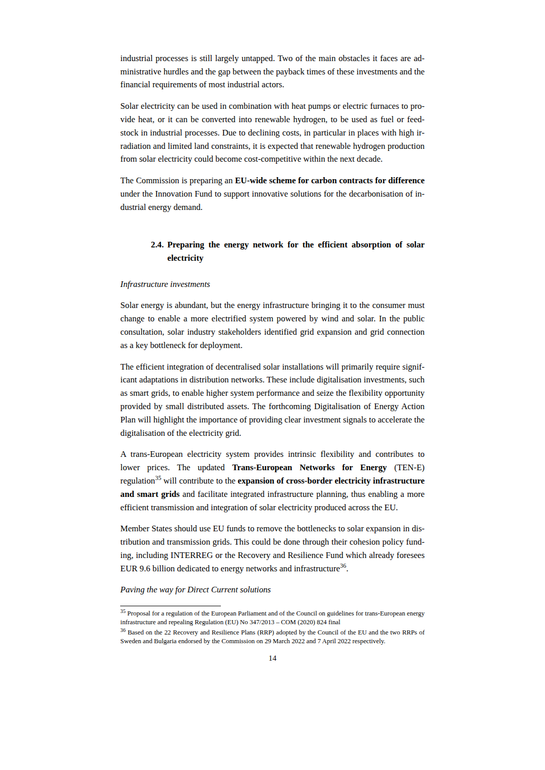industrial processes is still largely untapped. Two of the main obstacles it faces are administrative hurdles and the gap between the payback times of these investments and the financial requirements of most industrial actors.
Solar electricity can be used in combination with heat pumps or electric furnaces to provide heat, or it can be converted into renewable hydrogen, to be used as fuel or feedstock in industrial processes. Due to declining costs, in particular in places with high irradiation and limited land constraints, it is expected that renewable hydrogen production from solar electricity could become cost-competitive within the next decade.
The Commission is preparing an EU-wide scheme for carbon contracts for difference under the Innovation Fund to support innovative solutions for the decarbonisation of industrial energy demand.
2.4. Preparing the energy network for the efficient absorption of solar electricity
Infrastructure investments
Solar energy is abundant, but the energy infrastructure bringing it to the consumer must change to enable a more electrified system powered by wind and solar. In the public consultation, solar industry stakeholders identified grid expansion and grid connection as a key bottleneck for deployment.
The efficient integration of decentralised solar installations will primarily require significant adaptations in distribution networks. These include digitalisation investments, such as smart grids, to enable higher system performance and seize the flexibility opportunity provided by small distributed assets. The forthcoming Digitalisation of Energy Action Plan will highlight the importance of providing clear investment signals to accelerate the digitalisation of the electricity grid.
A trans-European electricity system provides intrinsic flexibility and contributes to lower prices. The updated Trans-European Networks for Energy (TEN-E) regulation35 will contribute to the expansion of cross-border electricity infrastructure and smart grids and facilitate integrated infrastructure planning, thus enabling a more efficient transmission and integration of solar electricity produced across the EU.
Member States should use EU funds to remove the bottlenecks to solar expansion in distribution and transmission grids. This could be done through their cohesion policy funding, including INTERREG or the Recovery and Resilience Fund which already foresees EUR 9.6 billion dedicated to energy networks and infrastructure36.
Paving the way for Direct Current solutions
35 Proposal for a regulation of the European Parliament and of the Council on guidelines for trans-European energy infrastructure and repealing Regulation (EU) No 347/2013 – COM (2020) 824 final
36 Based on the 22 Recovery and Resilience Plans (RRP) adopted by the Council of the EU and the two RRPs of Sweden and Bulgaria endorsed by the Commission on 29 March 2022 and 7 April 2022 respectively.
14